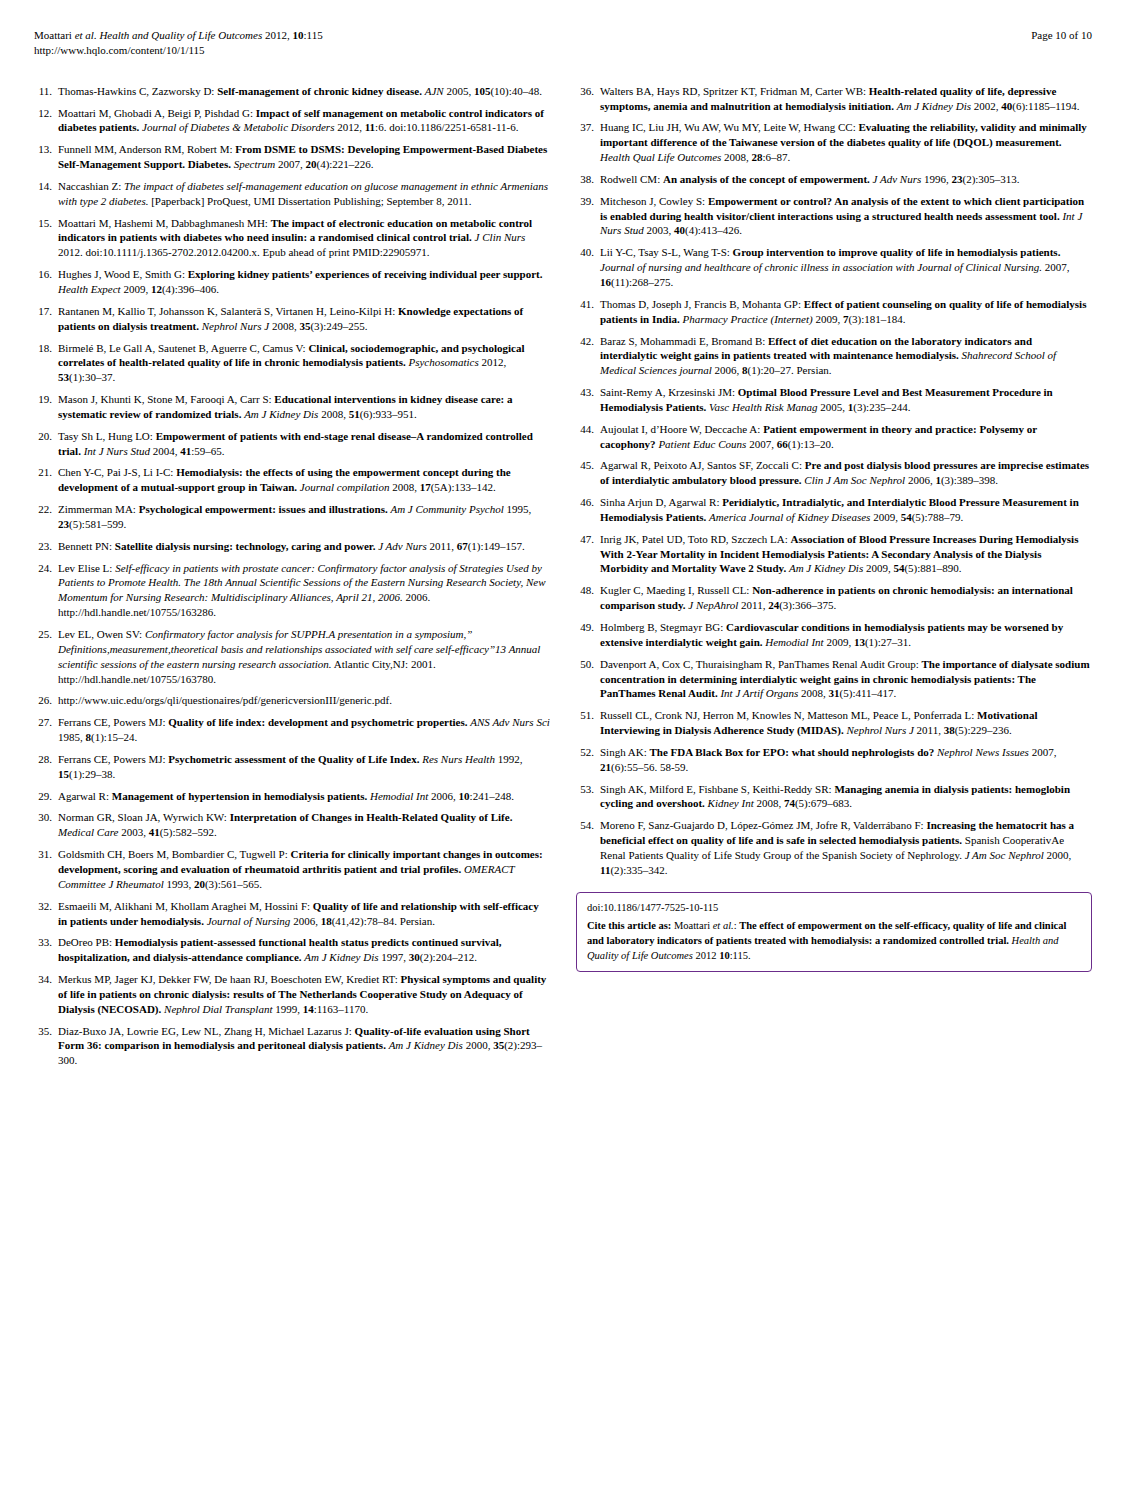Moattari et al. Health and Quality of Life Outcomes 2012, 10:115 http://www.hqlo.com/content/10/1/115
Page 10 of 10
11. Thomas-Hawkins C, Zazworsky D: Self-management of chronic kidney disease. AJN 2005, 105(10):40–48.
12. Moattari M, Ghobadi A, Beigi P, Pishdad G: Impact of self management on metabolic control indicators of diabetes patients. Journal of Diabetes & Metabolic Disorders 2012, 11:6. doi:10.1186/2251-6581-11-6.
13. Funnell MM, Anderson RM, Robert M: From DSME to DSMS: Developing Empowerment-Based Diabetes Self-Management Support. Diabetes. Spectrum 2007, 20(4):221–226.
14. Naccashian Z: The impact of diabetes self-management education on glucose management in ethnic Armenians with type 2 diabetes. [Paperback] ProQuest, UMI Dissertation Publishing; September 8, 2011.
15. Moattari M, Hashemi M, Dabbaghmanesh MH: The impact of electronic education on metabolic control indicators in patients with diabetes who need insulin: a randomised clinical control trial. J Clin Nurs 2012. doi:10.1111/j.1365-2702.2012.04200.x. Epub ahead of print PMID:22905971.
16. Hughes J, Wood E, Smith G: Exploring kidney patients’ experiences of receiving individual peer support. Health Expect 2009, 12(4):396–406.
17. Rantanen M, Kallio T, Johansson K, Salanterä S, Virtanen H, Leino-Kilpi H: Knowledge expectations of patients on dialysis treatment. Nephrol Nurs J 2008, 35(3):249–255.
18. Birmelé B, Le Gall A, Sautenet B, Aguerre C, Camus V: Clinical, sociodemographic, and psychological correlates of health-related quality of life in chronic hemodialysis patients. Psychosomatics 2012, 53(1):30–37.
19. Mason J, Khunti K, Stone M, Farooqi A, Carr S: Educational interventions in kidney disease care: a systematic review of randomized trials. Am J Kidney Dis 2008, 51(6):933–951.
20. Tasy Sh L, Hung LO: Empowerment of patients with end-stage renal disease–A randomized controlled trial. Int J Nurs Stud 2004, 41:59–65.
21. Chen Y-C, Pai J-S, Li I-C: Hemodialysis: the effects of using the empowerment concept during the development of a mutual-support group in Taiwan. Journal compilation 2008, 17(5A):133–142.
22. Zimmerman MA: Psychological empowerment: issues and illustrations. Am J Community Psychol 1995, 23(5):581–599.
23. Bennett PN: Satellite dialysis nursing: technology, caring and power. J Adv Nurs 2011, 67(1):149–157.
24. Lev Elise L: Self-efficacy in patients with prostate cancer: Confirmatory factor analysis of Strategies Used by Patients to Promote Health. The 18th Annual Scientific Sessions of the Eastern Nursing Research Society, New Momentum for Nursing Research: Multidisciplinary Alliances, April 21, 2006. 2006. http://hdl.handle.net/10755/163286.
25. Lev EL, Owen SV: Confirmatory factor analysis for SUPPH.A presentation in a symposium,” Definitions,measurement,theoretical basis and relationships associated with self care self-efficacy”13 Annual scientific sessions of the eastern nursing research association. Atlantic City,NJ: 2001. http://hdl.handle.net/10755/163780.
26. http://www.uic.edu/orgs/qli/questionaires/pdf/genericversionIII/generic.pdf.
27. Ferrans CE, Powers MJ: Quality of life index: development and psychometric properties. ANS Adv Nurs Sci 1985, 8(1):15–24.
28. Ferrans CE, Powers MJ: Psychometric assessment of the Quality of Life Index. Res Nurs Health 1992, 15(1):29–38.
29. Agarwal R: Management of hypertension in hemodialysis patients. Hemodial Int 2006, 10:241–248.
30. Norman GR, Sloan JA, Wyrwich KW: Interpretation of Changes in Health-Related Quality of Life. Medical Care 2003, 41(5):582–592.
31. Goldsmith CH, Boers M, Bombardier C, Tugwell P: Criteria for clinically important changes in outcomes: development, scoring and evaluation of rheumatoid arthritis patient and trial profiles. OMERACT Committee J Rheumatol 1993, 20(3):561–565.
32. Esmaeili M, Alikhani M, Khollam Araghei M, Hossini F: Quality of life and relationship with self-efficacy in patients under hemodialysis. Journal of Nursing 2006, 18(41,42):78–84. Persian.
33. DeOreo PB: Hemodialysis patient-assessed functional health status predicts continued survival, hospitalization, and dialysis-attendance compliance. Am J Kidney Dis 1997, 30(2):204–212.
34. Merkus MP, Jager KJ, Dekker FW, De haan RJ, Boeschoten EW, Krediet RT: Physical symptoms and quality of life in patients on chronic dialysis: results of The Netherlands Cooperative Study on Adequacy of Dialysis (NECOSAD). Nephrol Dial Transplant 1999, 14:1163–1170.
35. Diaz-Buxo JA, Lowrie EG, Lew NL, Zhang H, Michael Lazarus J: Quality-of-life evaluation using Short Form 36: comparison in hemodialysis and peritoneal dialysis patients. Am J Kidney Dis 2000, 35(2):293–300.
36. Walters BA, Hays RD, Spritzer KT, Fridman M, Carter WB: Health-related quality of life, depressive symptoms, anemia and malnutrition at hemodialysis initiation. Am J Kidney Dis 2002, 40(6):1185–1194.
37. Huang IC, Liu JH, Wu AW, Wu MY, Leite W, Hwang CC: Evaluating the reliability, validity and minimally important difference of the Taiwanese version of the diabetes quality of life (DQOL) measurement. Health Qual Life Outcomes 2008, 28:6–87.
38. Rodwell CM: An analysis of the concept of empowerment. J Adv Nurs 1996, 23(2):305–313.
39. Mitcheson J, Cowley S: Empowerment or control? An analysis of the extent to which client participation is enabled during health visitor/client interactions using a structured health needs assessment tool. Int J Nurs Stud 2003, 40(4):413–426.
40. Lii Y-C, Tsay S-L, Wang T-S: Group intervention to improve quality of life in hemodialysis patients. Journal of nursing and healthcare of chronic illness in association with Journal of Clinical Nursing. 2007, 16(11):268–275.
41. Thomas D, Joseph J, Francis B, Mohanta GP: Effect of patient counseling on quality of life of hemodialysis patients in India. Pharmacy Practice (Internet) 2009, 7(3):181–184.
42. Baraz S, Mohammadi E, Bromand B: Effect of diet education on the laboratory indicators and interdialytic weight gains in patients treated with maintenance hemodialysis. Shahrecord School of Medical Sciences journal 2006, 8(1):20–27. Persian.
43. Saint-Remy A, Krzesinski JM: Optimal Blood Pressure Level and Best Measurement Procedure in Hemodialysis Patients. Vasc Health Risk Manag 2005, 1(3):235–244.
44. Aujoulat I, d’Hoore W, Deccache A: Patient empowerment in theory and practice: Polysemy or cacophony? Patient Educ Couns 2007, 66(1):13–20.
45. Agarwal R, Peixoto AJ, Santos SF, Zoccali C: Pre and post dialysis blood pressures are imprecise estimates of interdialytic ambulatory blood pressure. Clin J Am Soc Nephrol 2006, 1(3):389–398.
46. Sinha Arjun D, Agarwal R: Peridialytic, Intradialytic, and Interdialytic Blood Pressure Measurement in Hemodialysis Patients. America Journal of Kidney Diseases 2009, 54(5):788–79.
47. Inrig JK, Patel UD, Toto RD, Szczech LA: Association of Blood Pressure Increases During Hemodialysis With 2-Year Mortality in Incident Hemodialysis Patients: A Secondary Analysis of the Dialysis Morbidity and Mortality Wave 2 Study. Am J Kidney Dis 2009, 54(5):881–890.
48. Kugler C, Maeding I, Russell CL: Non-adherence in patients on chronic hemodialysis: an international comparison study. J NepAhrol 2011, 24(3):366–375.
49. Holmberg B, Stegmayr BG: Cardiovascular conditions in hemodialysis patients may be worsened by extensive interdialytic weight gain. Hemodial Int 2009, 13(1):27–31.
50. Davenport A, Cox C, Thuraisingham R, PanThames Renal Audit Group: The importance of dialysate sodium concentration in determining interdialytic weight gains in chronic hemodialysis patients: The PanThames Renal Audit. Int J Artif Organs 2008, 31(5):411–417.
51. Russell CL, Cronk NJ, Herron M, Knowles N, Matteson ML, Peace L, Ponferrada L: Motivational Interviewing in Dialysis Adherence Study (MIDAS). Nephrol Nurs J 2011, 38(5):229–236.
52. Singh AK: The FDA Black Box for EPO: what should nephrologists do? Nephrol News Issues 2007, 21(6):55–56. 58-59.
53. Singh AK, Milford E, Fishbane S, Keithi-Reddy SR: Managing anemia in dialysis patients: hemoglobin cycling and overshoot. Kidney Int 2008, 74(5):679–683.
54. Moreno F, Sanz-Guajardo D, López-Gómez JM, Jofre R, Valderrábano F: Increasing the hematocrit has a beneficial effect on quality of life and is safe in selected hemodialysis patients. Spanish CooperativAe Renal Patients Quality of Life Study Group of the Spanish Society of Nephrology. J Am Soc Nephrol 2000, 11(2):335–342.
doi:10.1186/1477-7525-10-115
Cite this article as: Moattari et al.: The effect of empowerment on the self-efficacy, quality of life and clinical and laboratory indicators of patients treated with hemodialysis: a randomized controlled trial. Health and Quality of Life Outcomes 2012 10:115.